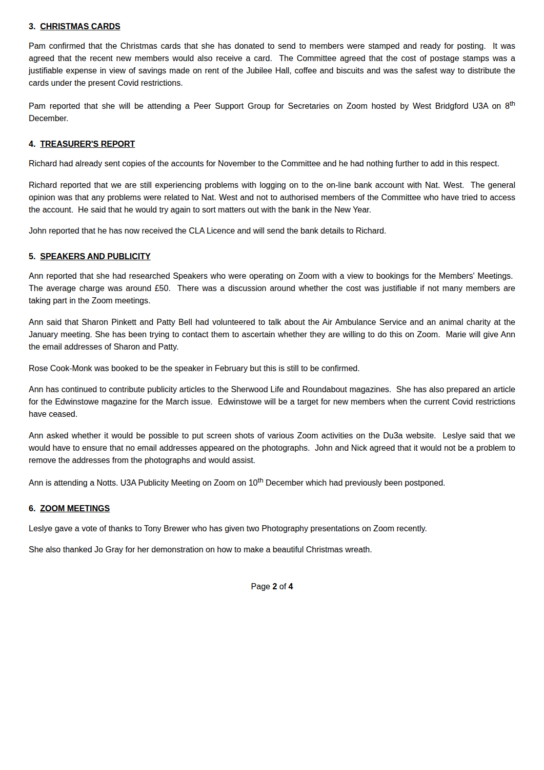3. CHRISTMAS CARDS
Pam confirmed that the Christmas cards that she has donated to send to members were stamped and ready for posting. It was agreed that the recent new members would also receive a card. The Committee agreed that the cost of postage stamps was a justifiable expense in view of savings made on rent of the Jubilee Hall, coffee and biscuits and was the safest way to distribute the cards under the present Covid restrictions.
Pam reported that she will be attending a Peer Support Group for Secretaries on Zoom hosted by West Bridgford U3A on 8th December.
4. TREASURER'S REPORT
Richard had already sent copies of the accounts for November to the Committee and he had nothing further to add in this respect.
Richard reported that we are still experiencing problems with logging on to the on-line bank account with Nat. West. The general opinion was that any problems were related to Nat. West and not to authorised members of the Committee who have tried to access the account. He said that he would try again to sort matters out with the bank in the New Year.
John reported that he has now received the CLA Licence and will send the bank details to Richard.
5. SPEAKERS AND PUBLICITY
Ann reported that she had researched Speakers who were operating on Zoom with a view to bookings for the Members' Meetings. The average charge was around £50. There was a discussion around whether the cost was justifiable if not many members are taking part in the Zoom meetings.
Ann said that Sharon Pinkett and Patty Bell had volunteered to talk about the Air Ambulance Service and an animal charity at the January meeting. She has been trying to contact them to ascertain whether they are willing to do this on Zoom. Marie will give Ann the email addresses of Sharon and Patty.
Rose Cook-Monk was booked to be the speaker in February but this is still to be confirmed.
Ann has continued to contribute publicity articles to the Sherwood Life and Roundabout magazines. She has also prepared an article for the Edwinstowe magazine for the March issue. Edwinstowe will be a target for new members when the current Covid restrictions have ceased.
Ann asked whether it would be possible to put screen shots of various Zoom activities on the Du3a website. Leslye said that we would have to ensure that no email addresses appeared on the photographs. John and Nick agreed that it would not be a problem to remove the addresses from the photographs and would assist.
Ann is attending a Notts. U3A Publicity Meeting on Zoom on 10th December which had previously been postponed.
6. ZOOM MEETINGS
Leslye gave a vote of thanks to Tony Brewer who has given two Photography presentations on Zoom recently.
She also thanked Jo Gray for her demonstration on how to make a beautiful Christmas wreath.
Page 2 of 4